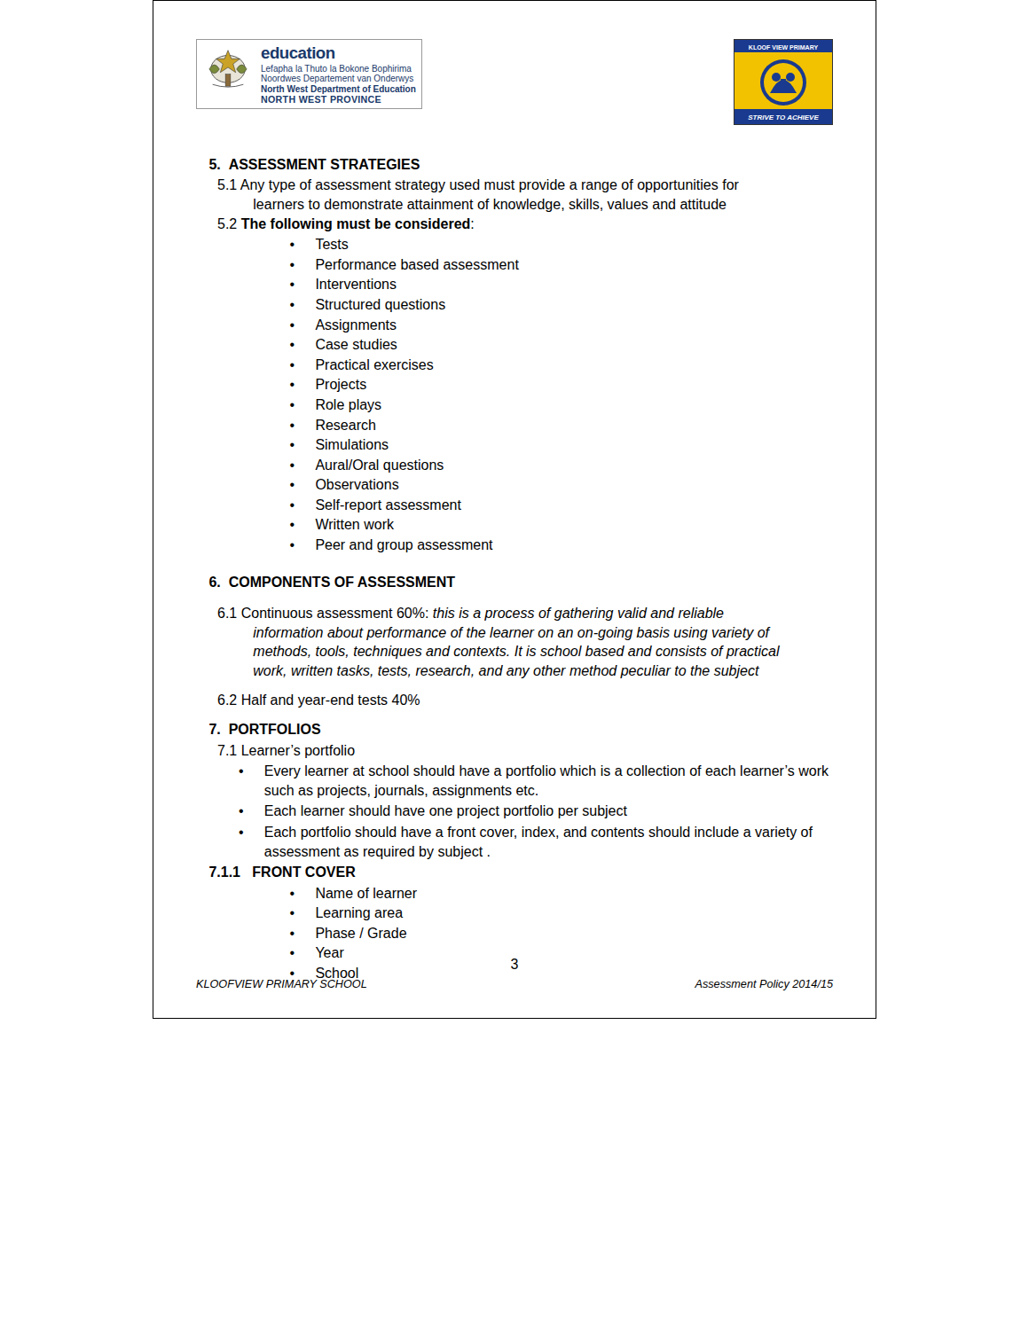education Lefapha la Thuto la Bokone Bophirima Noordwes Departement van Onderwys North West Department of Education NORTH WEST PROVINCE
KLOOF VIEW PRIMARY STRIVE TO ACHIEVE
5. ASSESSMENT STRATEGIES
5.1 Any type of assessment strategy used must provide a range of opportunities for
learners to demonstrate attainment of knowledge, skills, values and attitude
5.2 The following must be considered:
Tests
Performance based assessment
Interventions
Structured questions
Assignments
Case studies
Practical exercises
Projects
Role plays
Research
Simulations
Aural/Oral questions
Observations
Self-report assessment
Written work
Peer and group assessment
6. COMPONENTS OF ASSESSMENT
6.1 Continuous assessment 60%: this is a process of gathering valid and reliable information about performance of the learner on an on-going basis using variety of methods, tools, techniques and contexts. It is school based and consists of practical work, written tasks, tests, research, and any other method peculiar to the subject
6.2 Half and year-end tests 40%
7. PORTFOLIOS
7.1 Learner’s portfolio
Every learner at school should have a portfolio which is a collection of each learner’s work such as projects, journals, assignments etc.
Each learner should have one project portfolio per subject
Each portfolio should have a front cover, index, and contents should include a variety of assessment as required by subject .
7.1.1 FRONT COVER
Name of learner
Learning area
Phase / Grade
Year
School
3
KLOOFVIEW PRIMARY SCHOOL Assessment Policy 2014/15